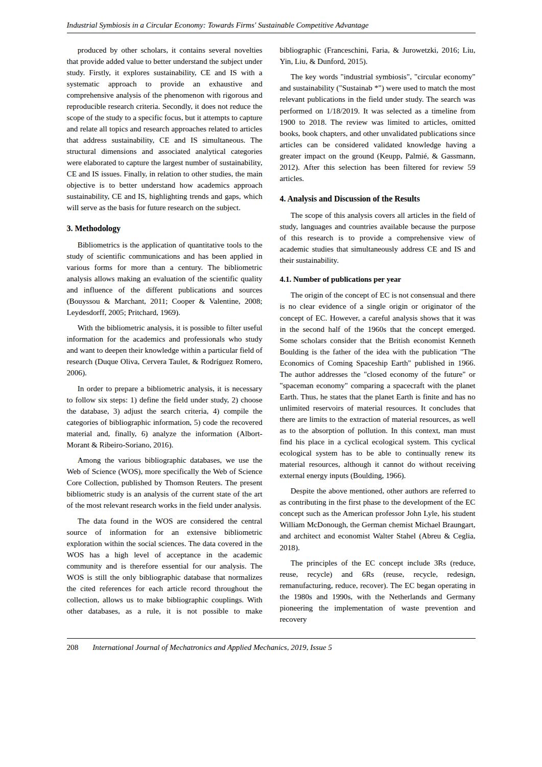Industrial Symbiosis in a Circular Economy: Towards Firms' Sustainable Competitive Advantage
produced by other scholars, it contains several novelties that provide added value to better understand the subject under study. Firstly, it explores sustainability, CE and IS with a systematic approach to provide an exhaustive and comprehensive analysis of the phenomenon with rigorous and reproducible research criteria. Secondly, it does not reduce the scope of the study to a specific focus, but it attempts to capture and relate all topics and research approaches related to articles that address sustainability, CE and IS simultaneous. The structural dimensions and associated analytical categories were elaborated to capture the largest number of sustainability, CE and IS issues. Finally, in relation to other studies, the main objective is to better understand how academics approach sustainability, CE and IS, highlighting trends and gaps, which will serve as the basis for future research on the subject.
3. Methodology
Bibliometrics is the application of quantitative tools to the study of scientific communications and has been applied in various forms for more than a century. The bibliometric analysis allows making an evaluation of the scientific quality and influence of the different publications and sources (Bouyssou & Marchant, 2011; Cooper & Valentine, 2008; Leydesdorff, 2005; Pritchard, 1969).
With the bibliometric analysis, it is possible to filter useful information for the academics and professionals who study and want to deepen their knowledge within a particular field of research (Duque Oliva, Cervera Taulet, & Rodríguez Romero, 2006).
In order to prepare a bibliometric analysis, it is necessary to follow six steps: 1) define the field under study, 2) choose the database, 3) adjust the search criteria, 4) compile the categories of bibliographic information, 5) code the recovered material and, finally, 6) analyze the information (Albort-Morant & Ribeiro-Soriano, 2016).
Among the various bibliographic databases, we use the Web of Science (WOS), more specifically the Web of Science Core Collection, published by Thomson Reuters. The present bibliometric study is an analysis of the current state of the art of the most relevant research works in the field under analysis.
The data found in the WOS are considered the central source of information for an extensive bibliometric exploration within the social sciences. The data covered in the WOS has a high level of acceptance in the academic community and is therefore essential for our analysis. The WOS is still the only bibliographic database that normalizes the cited references for each article record throughout the collection, allows us to make bibliographic couplings. With other databases, as a rule, it is not possible to make bibliographic (Franceschini, Faria, & Jurowetzki, 2016; Liu, Yin, Liu, & Dunford, 2015).
The key words "industrial symbiosis", "circular economy" and sustainability ("Sustainab *") were used to match the most relevant publications in the field under study. The search was performed on 1/18/2019. It was selected as a timeline from 1900 to 2018. The review was limited to articles, omitted books, book chapters, and other unvalidated publications since articles can be considered validated knowledge having a greater impact on the ground (Keupp, Palmié, & Gassmann, 2012). After this selection has been filtered for review 59 articles.
4. Analysis and Discussion of the Results
The scope of this analysis covers all articles in the field of study, languages and countries available because the purpose of this research is to provide a comprehensive view of academic studies that simultaneously address CE and IS and their sustainability.
4.1. Number of publications per year
The origin of the concept of EC is not consensual and there is no clear evidence of a single origin or originator of the concept of EC. However, a careful analysis shows that it was in the second half of the 1960s that the concept emerged. Some scholars consider that the British economist Kenneth Boulding is the father of the idea with the publication "The Economics of Coming Spaceship Earth" published in 1966. The author addresses the "closed economy of the future" or "spaceman economy" comparing a spacecraft with the planet Earth. Thus, he states that the planet Earth is finite and has no unlimited reservoirs of material resources. It concludes that there are limits to the extraction of material resources, as well as to the absorption of pollution. In this context, man must find his place in a cyclical ecological system. This cyclical ecological system has to be able to continually renew its material resources, although it cannot do without receiving external energy inputs (Boulding, 1966).
Despite the above mentioned, other authors are referred to as contributing in the first phase to the development of the EC concept such as the American professor John Lyle, his student William McDonough, the German chemist Michael Braungart, and architect and economist Walter Stahel (Abreu & Ceglia, 2018).
The principles of the EC concept include 3Rs (reduce, reuse, recycle) and 6Rs (reuse, recycle, redesign, remanufacturing, reduce, recover). The EC began operating in the 1980s and 1990s, with the Netherlands and Germany pioneering the implementation of waste prevention and recovery
208 International Journal of Mechatronics and Applied Mechanics, 2019, Issue 5